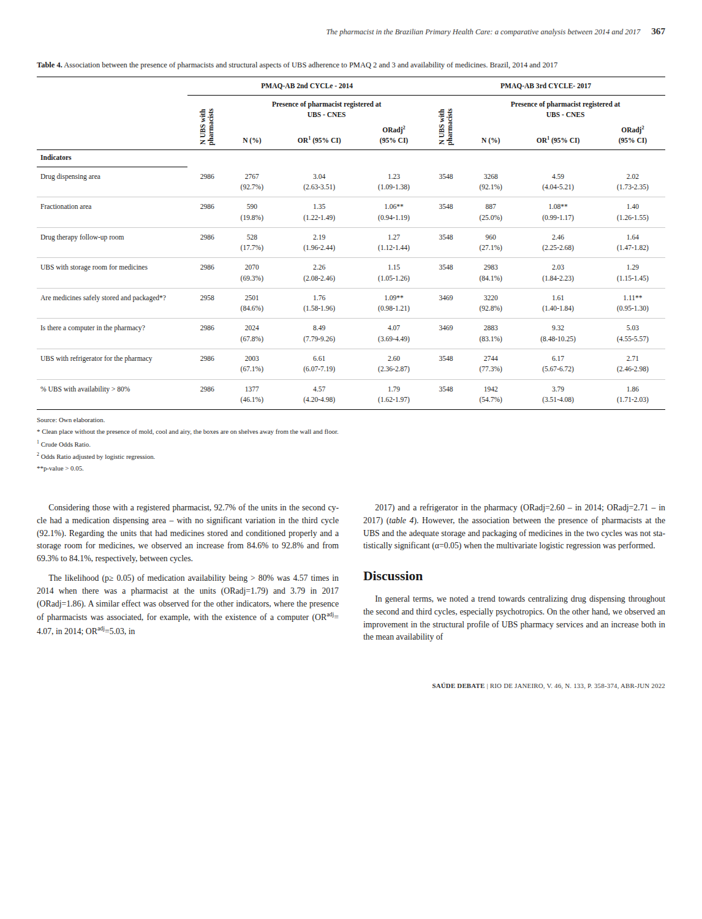The pharmacist in the Brazilian Primary Health Care: a comparative analysis between 2014 and 2017 367
Table 4. Association between the presence of pharmacists and structural aspects of UBS adherence to PMAQ 2 and 3 and availability of medicines. Brazil, 2014 and 2017
| | PMAQ-AB 2nd CYCLe - 2014 | PMAQ-AB 3rd CYCLE- 2017 |
| --- | --- | --- |
| N UBS with pharmacists | Presence of pharmacist registered at UBS - CNES | N UBS with pharmacists | Presence of pharmacist registered at UBS - CNES |
| N (%) | OR 1 (95% CI) | ORadj 2 (95% CI) | N (%) | OR 1 (95% CI) | ORadj 2 (95% CI) |
| Indicators | |
| Drug dispensing area | 2986 | 2767 (92.7%) | 3.04 (2.63-3.51) | 1.23 (1.09-1.38) | 3548 | 3268 (92.1%) | 4.59 (4.04-5.21) | 2.02 (1.73-2.35) |
| Fractionation area | 2986 | 590 (19.8%) | 1.35 (1.22-1.49) | 1.06** (0.94-1.19) | 3548 | 887 (25.0%) | 1.08** (0.99-1.17) | 1.40 (1.26-1.55) |
| Drug therapy follow-up room | 2986 | 528 (17.7%) | 2.19 (1.96-2.44) | 1.27 (1.12-1.44) | 3548 | 960 (27.1%) | 2.46 (2.25-2.68) | 1.64 (1.47-1.82) |
| UBS with storage room for medicines | 2986 | 2070 (69.3%) | 2.26 (2.08-2.46) | 1.15 (1.05-1.26) | 3548 | 2983 (84.1%) | 2.03 (1.84-2.23) | 1.29 (1.15-1.45) |
| Are medicines safely stored and packaged*? | 2958 | 2501 (84.6%) | 1.76 (1.58-1.96) | 1.09** (0.98-1.21) | 3469 | 3220 (92.8%) | 1.61 (1.40-1.84) | 1.11** (0.95-1.30) |
| Is there a computer in the pharmacy? | 2986 | 2024 (67.8%) | 8.49 (7.79-9.26) | 4.07 (3.69-4.49) | 3469 | 2883 (83.1%) | 9.32 (8.48-10.25) | 5.03 (4.55-5.57) |
| UBS with refrigerator for the pharmacy | 2986 | 2003 (67.1%) | 6.61 (6.07-7.19) | 2.60 (2.36-2.87) | 3548 | 2744 (77.3%) | 6.17 (5.67-6.72) | 2.71 (2.46-2.98) |
| % UBS with availability > 80% | 2986 | 1377 (46.1%) | 4.57 (4.20-4.98) | 1.79 (1.62-1.97) | 3548 | 1942 (54.7%) | 3.79 (3.51-4.08) | 1.86 (1.71-2.03) |
Source: Own elaboration.
* Clean place without the presence of mold, cool and airy, the boxes are on shelves away from the wall and floor.
1 Crude Odds Ratio.
2 Odds Ratio adjusted by logistic regression.
**p-value > 0.05.
Considering those with a registered pharmacist, 92.7% of the units in the second cycle had a medication dispensing area – with no significant variation in the third cycle (92.1%). Regarding the units that had medicines stored and conditioned properly and a storage room for medicines, we observed an increase from 84.6% to 92.8% and from 69.3% to 84.1%, respectively, between cycles.
The likelihood (p≥ 0.05) of medication availability being > 80% was 4.57 times in 2014 when there was a pharmacist at the units (ORadj=1.79) and 3.79 in 2017 (ORadj=1.86). A similar effect was observed for the other indicators, where the presence of pharmacists was associated, for example, with the existence of a computer (ORadj= 4.07, in 2014; ORadj=5.03, in
2017) and a refrigerator in the pharmacy (ORadj=2.60 – in 2014; ORadj=2.71 – in 2017) (table 4). However, the association between the presence of pharmacists at the UBS and the adequate storage and packaging of medicines in the two cycles was not statistically significant (α=0.05) when the multivariate logistic regression was performed.
Discussion
In general terms, we noted a trend towards centralizing drug dispensing throughout the second and third cycles, especially psychotropics. On the other hand, we observed an improvement in the structural profile of UBS pharmacy services and an increase both in the mean availability of
SAÚDE DEBATE | RIO DE JANEIRO, V. 46, N. 133, P. 358-374, ABR-JUN 2022